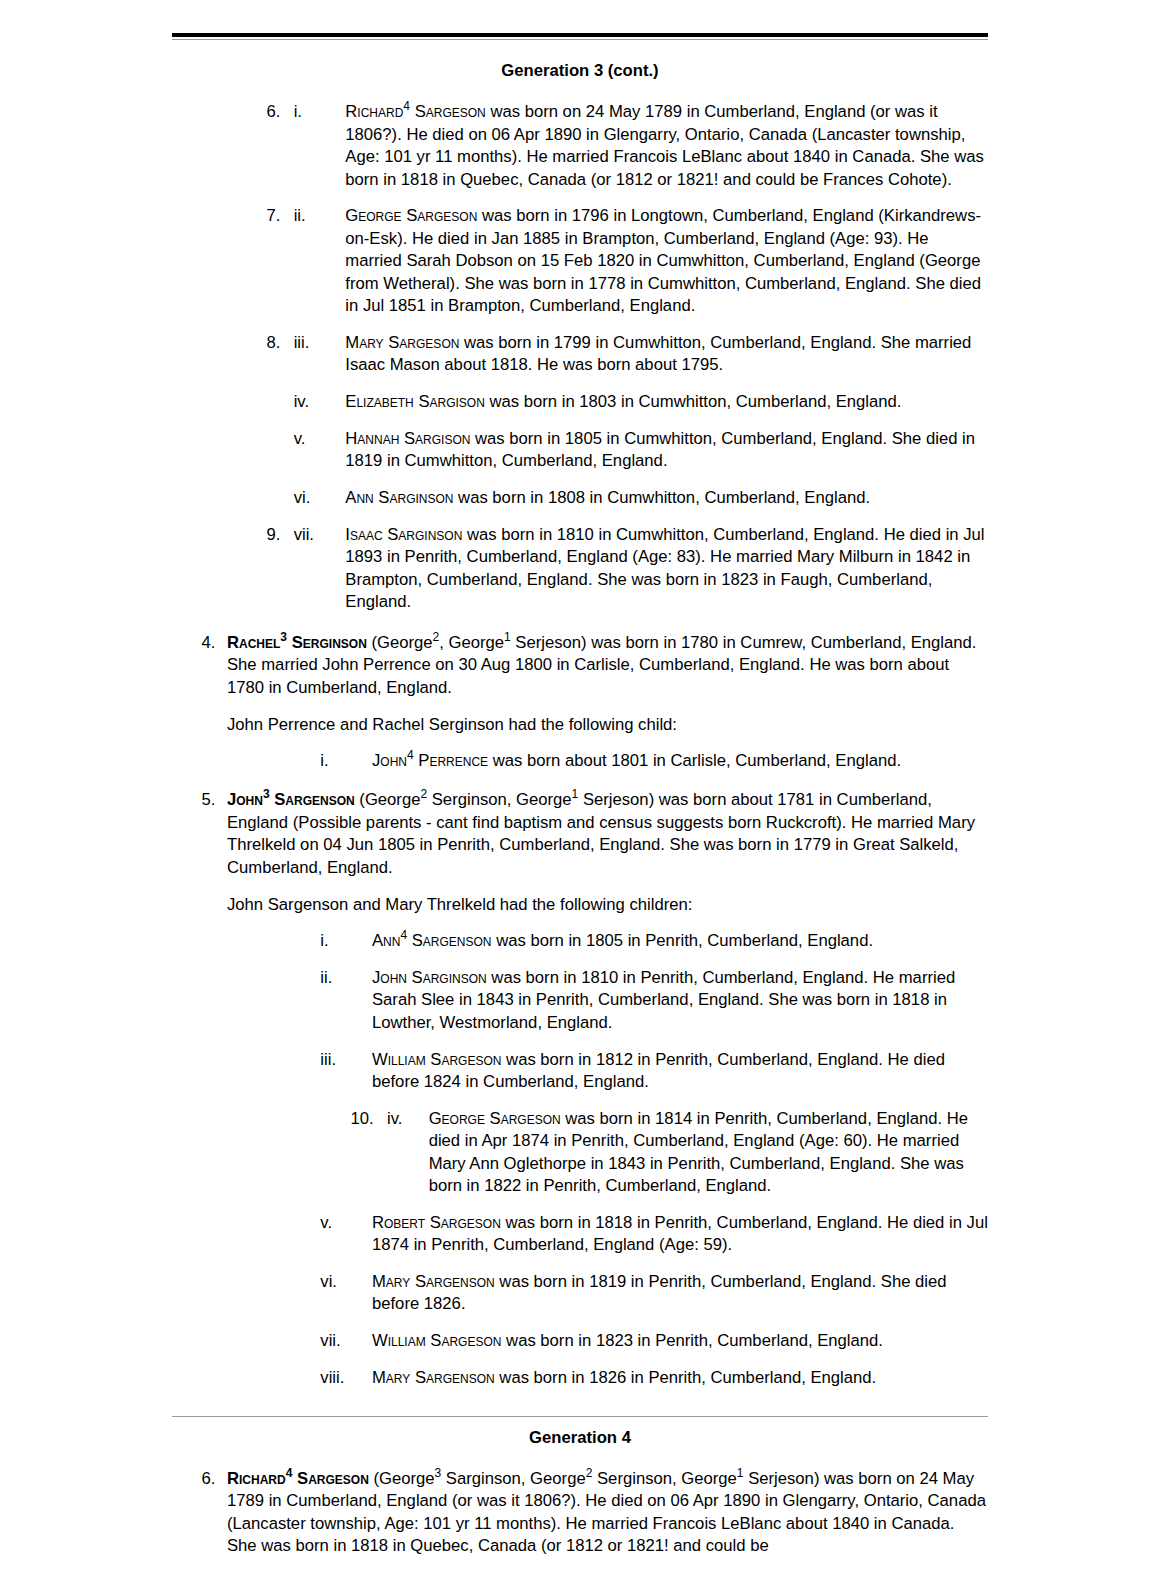Generation 3 (cont.)
6. i. Richard4 Sargeson was born on 24 May 1789 in Cumberland, England (or was it 1806?). He died on 06 Apr 1890 in Glengarry, Ontario, Canada (Lancaster township, Age: 101 yr 11 months). He married Francois LeBlanc about 1840 in Canada. She was born in 1818 in Quebec, Canada (or 1812 or 1821! and could be Frances Cohote).
7. ii. George Sargeson was born in 1796 in Longtown, Cumberland, England (Kirkandrews-on-Esk). He died in Jan 1885 in Brampton, Cumberland, England (Age: 93). He married Sarah Dobson on 15 Feb 1820 in Cumwhitton, Cumberland, England (George from Wetheral). She was born in 1778 in Cumwhitton, Cumberland, England. She died in Jul 1851 in Brampton, Cumberland, England.
8. iii. Mary Sargeson was born in 1799 in Cumwhitton, Cumberland, England. She married Isaac Mason about 1818. He was born about 1795.
iv. Elizabeth Sargison was born in 1803 in Cumwhitton, Cumberland, England.
v. Hannah Sargison was born in 1805 in Cumwhitton, Cumberland, England. She died in 1819 in Cumwhitton, Cumberland, England.
vi. Ann Sarginson was born in 1808 in Cumwhitton, Cumberland, England.
9. vii. Isaac Sarginson was born in 1810 in Cumwhitton, Cumberland, England. He died in Jul 1893 in Penrith, Cumberland, England (Age: 83). He married Mary Milburn in 1842 in Brampton, Cumberland, England. She was born in 1823 in Faugh, Cumberland, England.
4.
Rachel3 Serginson (George2, George1 Serjeson) was born in 1780 in Cumrew, Cumberland, England. She married John Perrence on 30 Aug 1800 in Carlisle, Cumberland, England. He was born about 1780 in Cumberland, England.
John Perrence and Rachel Serginson had the following child:
i. John4 Perrence was born about 1801 in Carlisle, Cumberland, England.
5.
John3 Sargenson (George2 Serginson, George1 Serjeson) was born about 1781 in Cumberland, England (Possible parents - cant find baptism and census suggests born Ruckcroft). He married Mary Threlkeld on 04 Jun 1805 in Penrith, Cumberland, England. She was born in 1779 in Great Salkeld, Cumberland, England.
John Sargenson and Mary Threlkeld had the following children:
i. Ann4 Sargenson was born in 1805 in Penrith, Cumberland, England.
ii. John Sarginson was born in 1810 in Penrith, Cumberland, England. He married Sarah Slee in 1843 in Penrith, Cumberland, England. She was born in 1818 in Lowther, Westmorland, England.
iii. William Sargeson was born in 1812 in Penrith, Cumberland, England. He died before 1824 in Cumberland, England.
10. iv. George Sargeson was born in 1814 in Penrith, Cumberland, England. He died in Apr 1874 in Penrith, Cumberland, England (Age: 60). He married Mary Ann Oglethorpe in 1843 in Penrith, Cumberland, England. She was born in 1822 in Penrith, Cumberland, England.
v. Robert Sargeson was born in 1818 in Penrith, Cumberland, England. He died in Jul 1874 in Penrith, Cumberland, England (Age: 59).
vi. Mary Sargenson was born in 1819 in Penrith, Cumberland, England. She died before 1826.
vii. William Sargeson was born in 1823 in Penrith, Cumberland, England.
viii. Mary Sargenson was born in 1826 in Penrith, Cumberland, England.
Generation 4
6.
Richard4 Sargeson (George3 Sarginson, George2 Serginson, George1 Serjeson) was born on 24 May 1789 in Cumberland, England (or was it 1806?). He died on 06 Apr 1890 in Glengarry, Ontario, Canada (Lancaster township, Age: 101 yr 11 months). He married Francois LeBlanc about 1840 in Canada. She was born in 1818 in Quebec, Canada (or 1812 or 1821! and could be